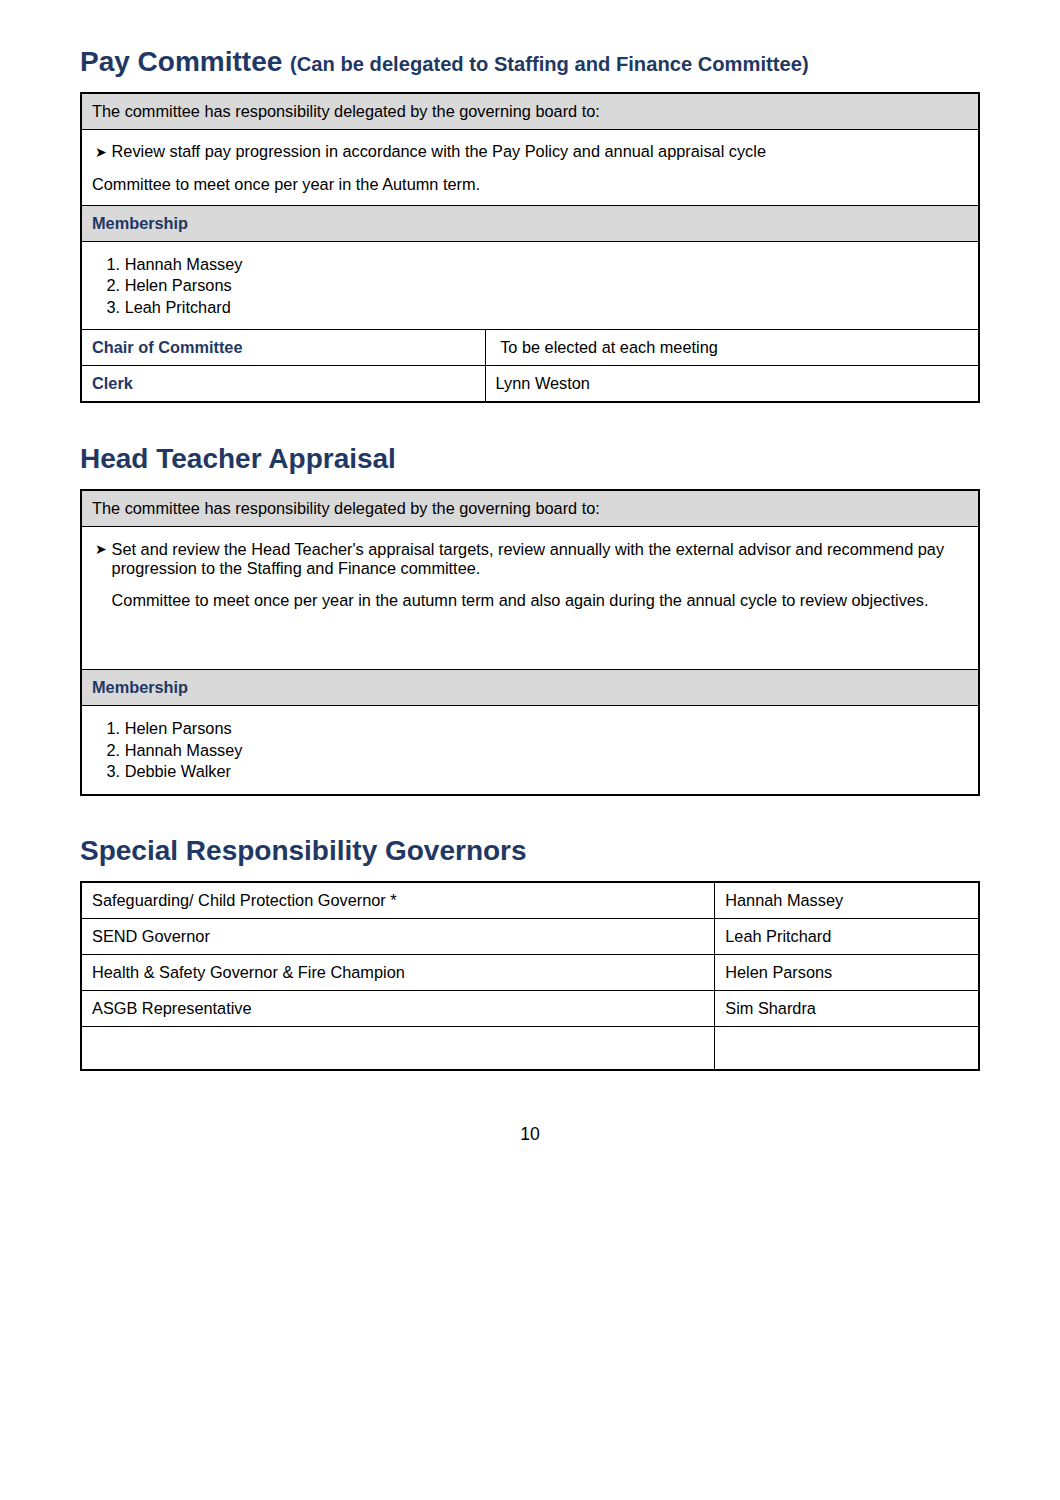Pay Committee (Can be delegated to Staffing and Finance Committee)
| The committee has responsibility delegated by the governing board to: |
| Review staff pay progression in accordance with the Pay Policy and annual appraisal cycle Committee to meet once per year in the Autumn term. |
| Membership |
| Hannah Massey Helen Parsons Leah Pritchard |
| Chair of Committee | To be elected at each meeting |
| Clerk | Lynn Weston |
Head Teacher Appraisal
| The committee has responsibility delegated by the governing board to: |
| Set and review the Head Teacher's appraisal targets, review annually with the external advisor and recommend pay progression to the Staffing and Finance committee. Committee to meet once per year in the autumn term and also again during the annual cycle to review objectives. |
| Membership |
| Helen Parsons Hannah Massey Debbie Walker |
Special Responsibility Governors
| Safeguarding/ Child Protection Governor * | Hannah Massey |
| SEND Governor | Leah Pritchard |
| Health & Safety Governor & Fire Champion | Helen Parsons |
| ASGB Representative | Sim Shardra |
10